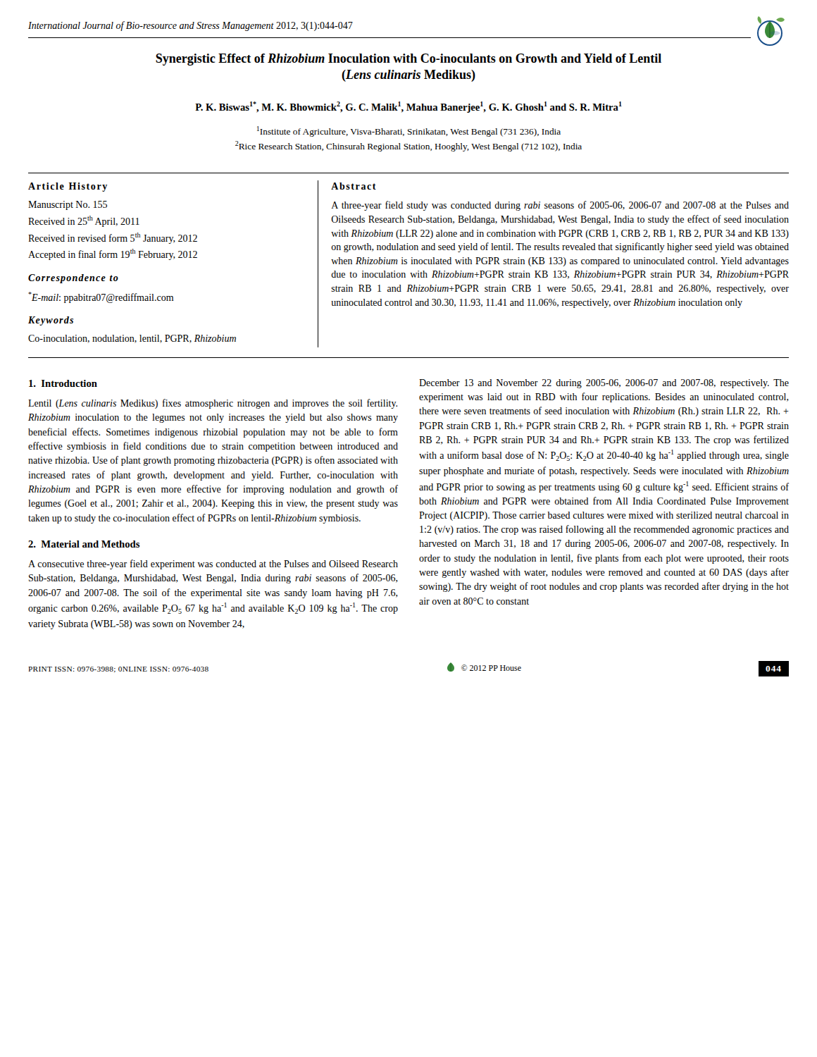International Journal of Bio-resource and Stress Management 2012, 3(1):044-047
Synergistic Effect of Rhizobium Inoculation with Co-inoculants on Growth and Yield of Lentil
(Lens culinaris Medikus)
P. K. Biswas1*, M. K. Bhowmick2, G. C. Malik1, Mahua Banerjee1, G. K. Ghosh1 and S. R. Mitra1
1Institute of Agriculture, Visva-Bharati, Srinikatan, West Bengal (731 236), India
2Rice Research Station, Chinsurah Regional Station, Hooghly, West Bengal (712 102), India
Article History
Manuscript No. 155
Received in 25th April, 2011
Received in revised form 5th January, 2012
Accepted in final form 19th February, 2012
Correspondence to
*E-mail: ppabitra07@rediffmail.com
Keywords
Co-inoculation, nodulation, lentil, PGPR, Rhizobium
Abstract
A three-year field study was conducted during rabi seasons of 2005-06, 2006-07 and 2007-08 at the Pulses and Oilseeds Research Sub-station, Beldanga, Murshidabad, West Bengal, India to study the effect of seed inoculation with Rhizobium (LLR 22) alone and in combination with PGPR (CRB 1, CRB 2, RB 1, RB 2, PUR 34 and KB 133) on growth, nodulation and seed yield of lentil. The results revealed that significantly higher seed yield was obtained when Rhizobium is inoculated with PGPR strain (KB 133) as compared to uninoculated control. Yield advantages due to inoculation with Rhizobium+PGPR strain KB 133, Rhizobium+PGPR strain PUR 34, Rhizobium+PGPR strain RB 1 and Rhizobium+PGPR strain CRB 1 were 50.65, 29.41, 28.81 and 26.80%, respectively, over uninoculated control and 30.30, 11.93, 11.41 and 11.06%, respectively, over Rhizobium inoculation only
1. Introduction
Lentil (Lens culinaris Medikus) fixes atmospheric nitrogen and improves the soil fertility. Rhizobium inoculation to the legumes not only increases the yield but also shows many beneficial effects. Sometimes indigenous rhizobial population may not be able to form effective symbiosis in field conditions due to strain competition between introduced and native rhizobia. Use of plant growth promoting rhizobacteria (PGPR) is often associated with increased rates of plant growth, development and yield. Further, co-inoculation with Rhizobium and PGPR is even more effective for improving nodulation and growth of legumes (Goel et al., 2001; Zahir et al., 2004). Keeping this in view, the present study was taken up to study the co-inoculation effect of PGPRs on lentil-Rhizobium symbiosis.
2. Material and Methods
A consecutive three-year field experiment was conducted at the Pulses and Oilseed Research Sub-station, Beldanga, Murshidabad, West Bengal, India during rabi seasons of 2005-06, 2006-07 and 2007-08. The soil of the experimental site was sandy loam having pH 7.6, organic carbon 0.26%, available P2O5 67 kg ha-1 and available K2O 109 kg ha-1. The crop variety Subrata (WBL-58) was sown on November 24,
December 13 and November 22 during 2005-06, 2006-07 and 2007-08, respectively. The experiment was laid out in RBD with four replications. Besides an uninoculated control, there were seven treatments of seed inoculation with Rhizobium (Rh.) strain LLR 22, Rh. + PGPR strain CRB 1, Rh.+ PGPR strain CRB 2, Rh. + PGPR strain RB 1, Rh. + PGPR strain RB 2, Rh. + PGPR strain PUR 34 and Rh.+ PGPR strain KB 133. The crop was fertilized with a uniform basal dose of N: P2O5: K2O at 20-40-40 kg ha-1 applied through urea, single super phosphate and muriate of potash, respectively. Seeds were inoculated with Rhizobium and PGPR prior to sowing as per treatments using 60 g culture kg-1 seed. Efficient strains of both Rhiobium and PGPR were obtained from All India Coordinated Pulse Improvement Project (AICPIP). Those carrier based cultures were mixed with sterilized neutral charcoal in 1:2 (v/v) ratios. The crop was raised following all the recommended agronomic practices and harvested on March 31, 18 and 17 during 2005-06, 2006-07 and 2007-08, respectively. In order to study the nodulation in lentil, five plants from each plot were uprooted, their roots were gently washed with water, nodules were removed and counted at 60 DAS (days after sowing). The dry weight of root nodules and crop plants was recorded after drying in the hot air oven at 80°C to constant
PRINT ISSN: 0976-3988; 0NLINE ISSN: 0976-4038
© 2012 PP House
044